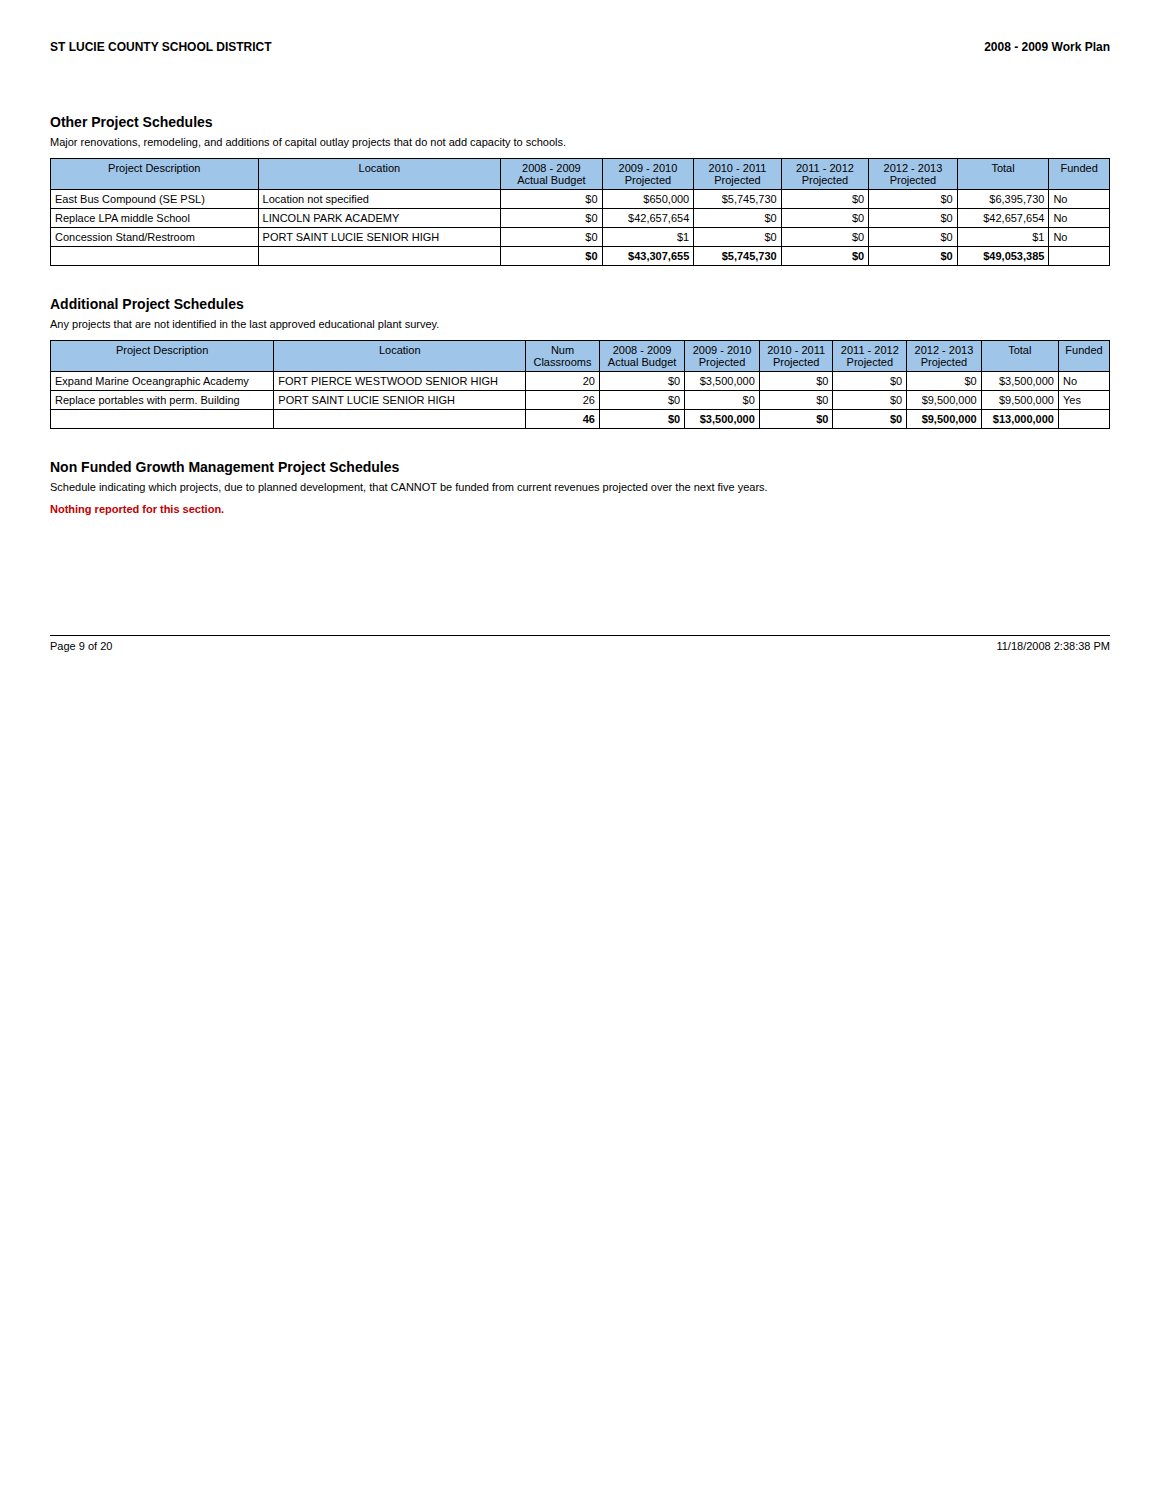ST LUCIE COUNTY SCHOOL DISTRICT
2008 - 2009 Work Plan
Other Project Schedules
Major renovations, remodeling, and additions of capital outlay projects that do not add capacity to schools.
| Project Description | Location | 2008 - 2009 Actual Budget | 2009 - 2010 Projected | 2010 - 2011 Projected | 2011 - 2012 Projected | 2012 - 2013 Projected | Total | Funded |
| --- | --- | --- | --- | --- | --- | --- | --- | --- |
| East Bus Compound (SE PSL) | Location not specified | $0 | $650,000 | $5,745,730 | $0 | $0 | $6,395,730 | No |
| Replace LPA middle School | LINCOLN PARK ACADEMY | $0 | $42,657,654 | $0 | $0 | $0 | $42,657,654 | No |
| Concession Stand/Restroom | PORT SAINT LUCIE SENIOR HIGH | $0 | $1 | $0 | $0 | $0 | $1 | No |
| | | $0 | $43,307,655 | $5,745,730 | $0 | $0 | $49,053,385 | |
Additional Project Schedules
Any projects that are not identified in the last approved educational plant survey.
| Project Description | Location | Num Classrooms | 2008 - 2009 Actual Budget | 2009 - 2010 Projected | 2010 - 2011 Projected | 2011 - 2012 Projected | 2012 - 2013 Projected | Total | Funded |
| --- | --- | --- | --- | --- | --- | --- | --- | --- | --- |
| Expand Marine Oceangraphic Academy | FORT PIERCE WESTWOOD SENIOR HIGH | 20 | $0 | $3,500,000 | $0 | $0 | $0 | $3,500,000 | No |
| Replace portables with perm. Building | PORT SAINT LUCIE SENIOR HIGH | 26 | $0 | $0 | $0 | $0 | $9,500,000 | $9,500,000 | Yes |
| | | 46 | $0 | $3,500,000 | $0 | $0 | $9,500,000 | $13,000,000 | |
Non Funded Growth Management Project Schedules
Schedule indicating which projects, due to planned development, that CANNOT be funded from current revenues projected over the next five years.
Nothing reported for this section.
Page 9 of 20
11/18/2008 2:38:38 PM